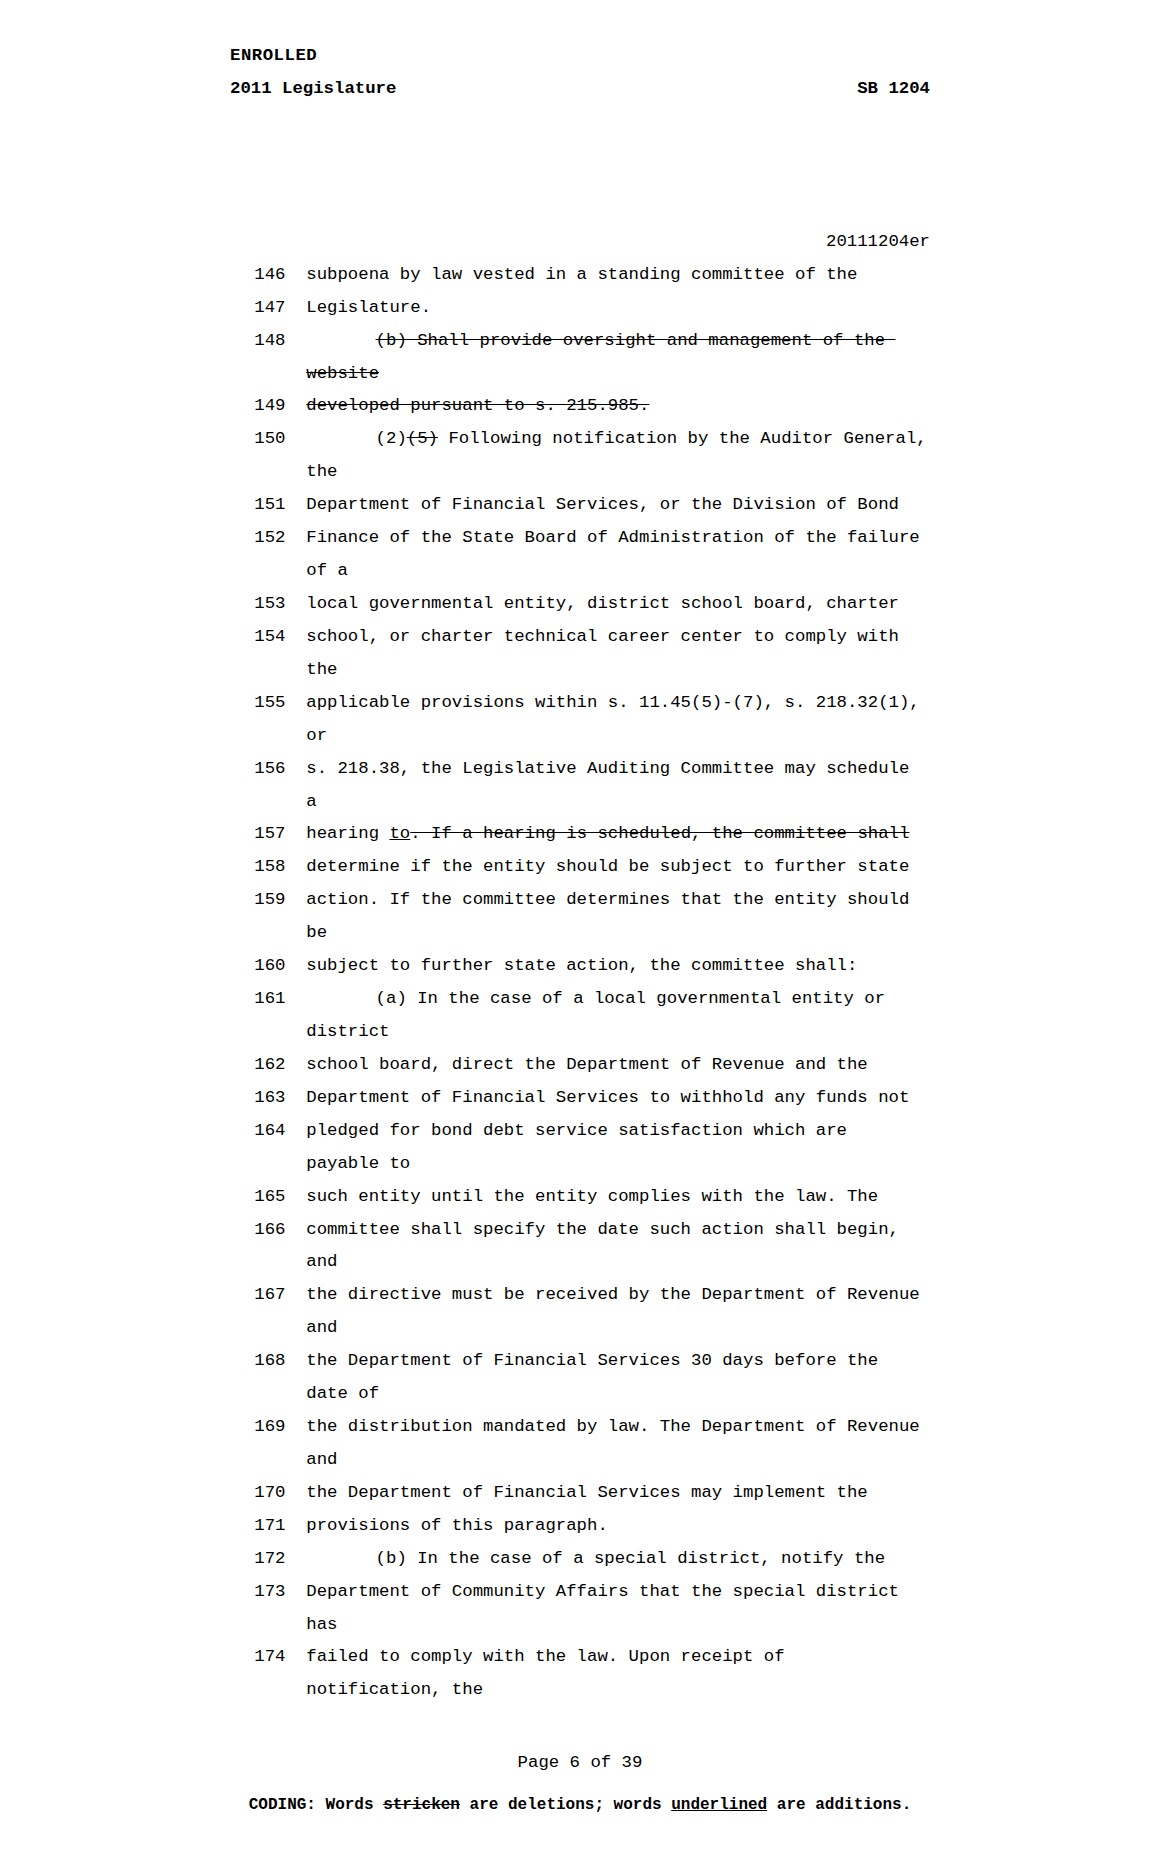ENROLLED
2011 Legislature SB 1204
20111204er
146 subpoena by law vested in a standing committee of the
147 Legislature.
148 (b) Shall provide oversight and management of the website
149 developed pursuant to s. 215.985.
150 (2)(5) Following notification by the Auditor General, the
151 Department of Financial Services, or the Division of Bond
152 Finance of the State Board of Administration of the failure of a
153 local governmental entity, district school board, charter
154 school, or charter technical career center to comply with the
155 applicable provisions within s. 11.45(5)-(7), s. 218.32(1), or
156 s. 218.38, the Legislative Auditing Committee may schedule a
157 hearing to. If a hearing is scheduled, the committee shall
158 determine if the entity should be subject to further state
159 action. If the committee determines that the entity should be
160 subject to further state action, the committee shall:
161 (a) In the case of a local governmental entity or district
162 school board, direct the Department of Revenue and the
163 Department of Financial Services to withhold any funds not
164 pledged for bond debt service satisfaction which are payable to
165 such entity until the entity complies with the law. The
166 committee shall specify the date such action shall begin, and
167 the directive must be received by the Department of Revenue and
168 the Department of Financial Services 30 days before the date of
169 the distribution mandated by law. The Department of Revenue and
170 the Department of Financial Services may implement the
171 provisions of this paragraph.
172 (b) In the case of a special district, notify the
173 Department of Community Affairs that the special district has
174 failed to comply with the law. Upon receipt of notification, the
Page 6 of 39
CODING: Words stricken are deletions; words underlined are additions.